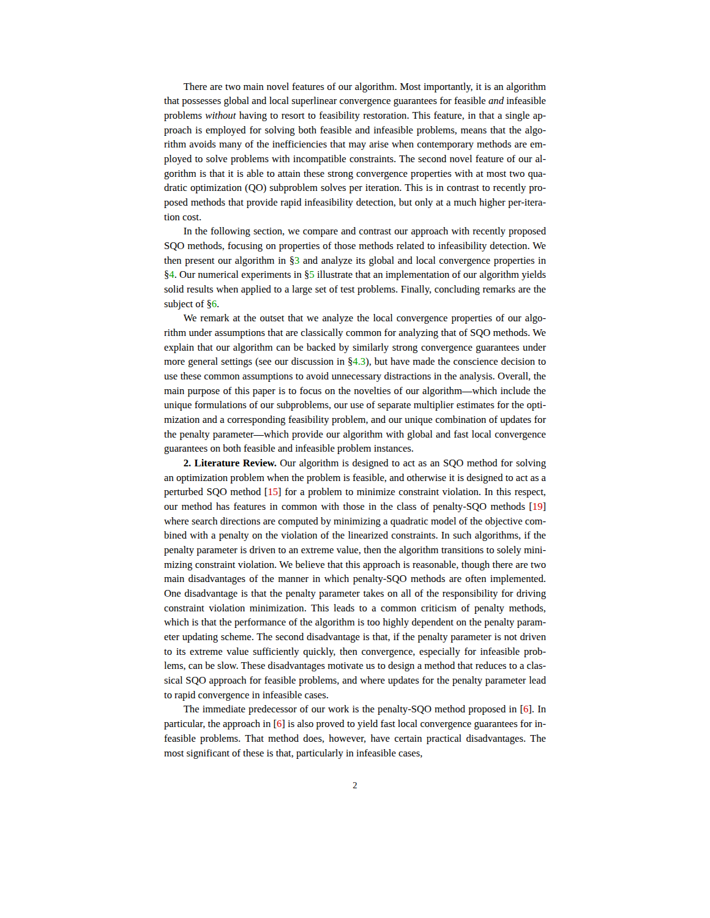There are two main novel features of our algorithm. Most importantly, it is an algorithm that possesses global and local superlinear convergence guarantees for feasible and infeasible problems without having to resort to feasibility restoration. This feature, in that a single approach is employed for solving both feasible and infeasible problems, means that the algorithm avoids many of the inefficiencies that may arise when contemporary methods are employed to solve problems with incompatible constraints. The second novel feature of our algorithm is that it is able to attain these strong convergence properties with at most two quadratic optimization (QO) subproblem solves per iteration. This is in contrast to recently proposed methods that provide rapid infeasibility detection, but only at a much higher per-iteration cost.
In the following section, we compare and contrast our approach with recently proposed SQO methods, focusing on properties of those methods related to infeasibility detection. We then present our algorithm in §3 and analyze its global and local convergence properties in §4. Our numerical experiments in §5 illustrate that an implementation of our algorithm yields solid results when applied to a large set of test problems. Finally, concluding remarks are the subject of §6.
We remark at the outset that we analyze the local convergence properties of our algorithm under assumptions that are classically common for analyzing that of SQO methods. We explain that our algorithm can be backed by similarly strong convergence guarantees under more general settings (see our discussion in §4.3), but have made the conscience decision to use these common assumptions to avoid unnecessary distractions in the analysis. Overall, the main purpose of this paper is to focus on the novelties of our algorithm—which include the unique formulations of our subproblems, our use of separate multiplier estimates for the optimization and a corresponding feasibility problem, and our unique combination of updates for the penalty parameter—which provide our algorithm with global and fast local convergence guarantees on both feasible and infeasible problem instances.
2. Literature Review. Our algorithm is designed to act as an SQO method for solving an optimization problem when the problem is feasible, and otherwise it is designed to act as a perturbed SQO method [15] for a problem to minimize constraint violation. In this respect, our method has features in common with those in the class of penalty-SQO methods [19] where search directions are computed by minimizing a quadratic model of the objective combined with a penalty on the violation of the linearized constraints. In such algorithms, if the penalty parameter is driven to an extreme value, then the algorithm transitions to solely minimizing constraint violation. We believe that this approach is reasonable, though there are two main disadvantages of the manner in which penalty-SQO methods are often implemented. One disadvantage is that the penalty parameter takes on all of the responsibility for driving constraint violation minimization. This leads to a common criticism of penalty methods, which is that the performance of the algorithm is too highly dependent on the penalty parameter updating scheme. The second disadvantage is that, if the penalty parameter is not driven to its extreme value sufficiently quickly, then convergence, especially for infeasible problems, can be slow. These disadvantages motivate us to design a method that reduces to a classical SQO approach for feasible problems, and where updates for the penalty parameter lead to rapid convergence in infeasible cases.
The immediate predecessor of our work is the penalty-SQO method proposed in [6]. In particular, the approach in [6] is also proved to yield fast local convergence guarantees for infeasible problems. That method does, however, have certain practical disadvantages. The most significant of these is that, particularly in infeasible cases,
2